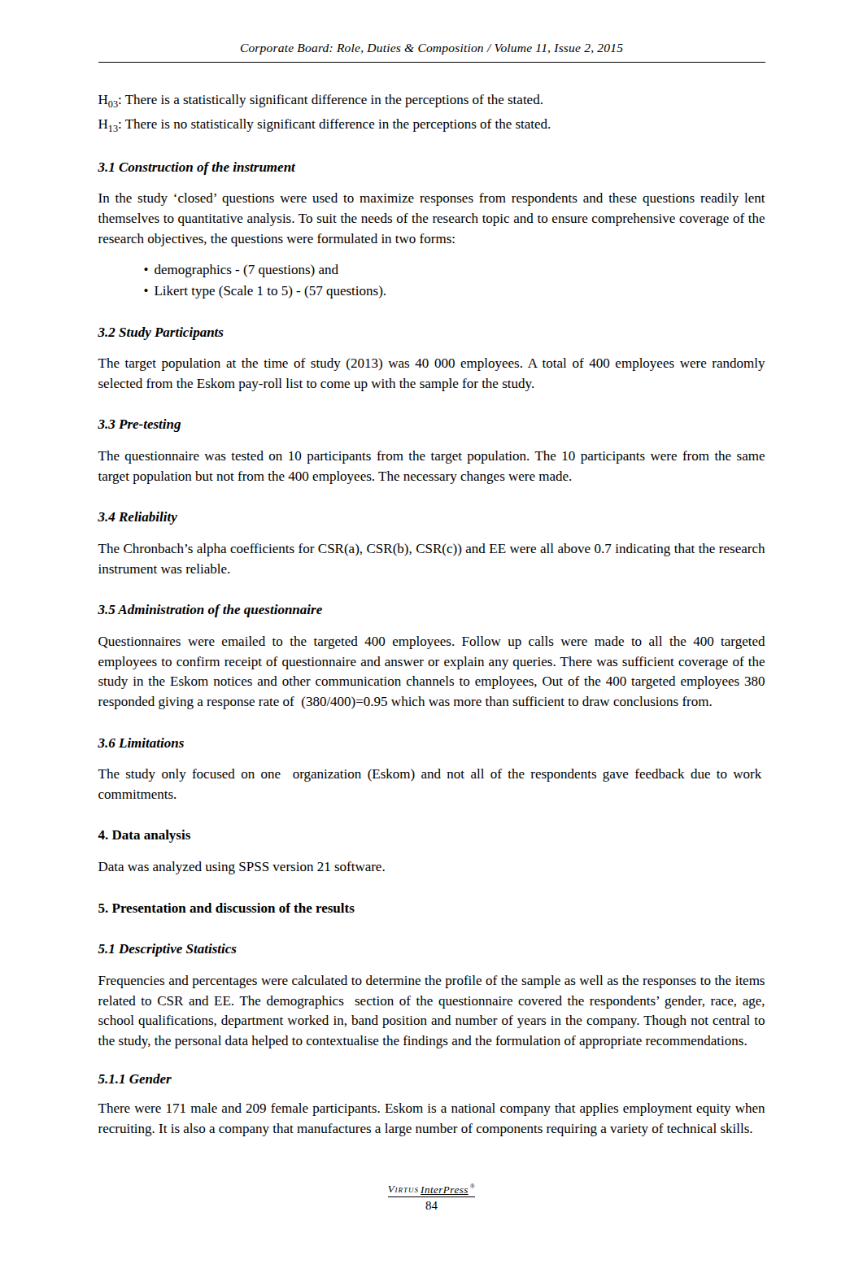Corporate Board: Role, Duties & Composition / Volume 11, Issue 2, 2015
H03: There is a statistically significant difference in the perceptions of the stated.
H13: There is no statistically significant difference in the perceptions of the stated.
3.1 Construction of the instrument
In the study ‘closed’ questions were used to maximize responses from respondents and these questions readily lent themselves to quantitative analysis. To suit the needs of the research topic and to ensure comprehensive coverage of the research objectives, the questions were formulated in two forms:
demographics - (7 questions) and
Likert type (Scale 1 to 5) - (57 questions).
3.2 Study Participants
The target population at the time of study (2013) was 40 000 employees. A total of 400 employees were randomly selected from the Eskom pay-roll list to come up with the sample for the study.
3.3 Pre-testing
The questionnaire was tested on 10 participants from the target population. The 10 participants were from the same target population but not from the 400 employees. The necessary changes were made.
3.4 Reliability
The Chronbach’s alpha coefficients for CSR(a), CSR(b), CSR(c)) and EE were all above 0.7 indicating that the research instrument was reliable.
3.5 Administration of the questionnaire
Questionnaires were emailed to the targeted 400 employees. Follow up calls were made to all the 400 targeted employees to confirm receipt of questionnaire and answer or explain any queries. There was sufficient coverage of the study in the Eskom notices and other communication channels to employees, Out of the 400 targeted employees 380 responded giving a response rate of (380/400)=0.95 which was more than sufficient to draw conclusions from.
3.6 Limitations
The study only focused on one organization (Eskom) and not all of the respondents gave feedback due to work commitments.
4. Data analysis
Data was analyzed using SPSS version 21 software.
5. Presentation and discussion of the results
5.1 Descriptive Statistics
Frequencies and percentages were calculated to determine the profile of the sample as well as the responses to the items related to CSR and EE. The demographics section of the questionnaire covered the respondents’ gender, race, age, school qualifications, department worked in, band position and number of years in the company. Though not central to the study, the personal data helped to contextualise the findings and the formulation of appropriate recommendations.
5.1.1 Gender
There were 171 male and 209 female participants. Eskom is a national company that applies employment equity when recruiting. It is also a company that manufactures a large number of components requiring a variety of technical skills.
Virtus InterPress®
84